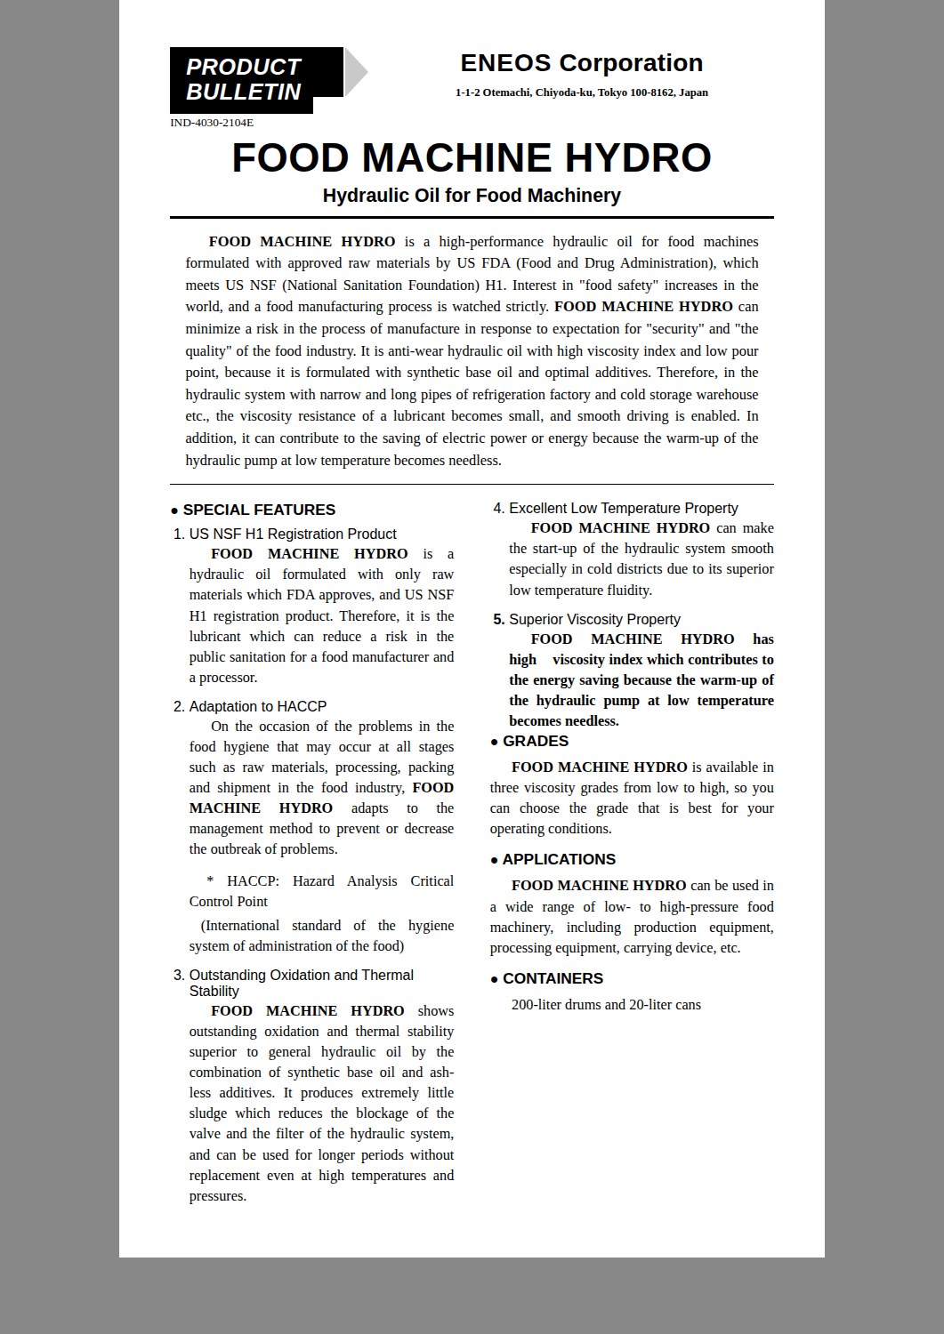PRODUCT
BULLETIN
ENEOS Corporation
1-1-2 Otemachi, Chiyoda-ku, Tokyo 100-8162, Japan
IND-4030-2104E
FOOD MACHINE HYDRO
Hydraulic Oil for Food Machinery
FOOD MACHINE HYDRO is a high-performance hydraulic oil for food machines formulated with approved raw materials by US FDA (Food and Drug Administration), which meets US NSF (National Sanitation Foundation) H1. Interest in "food safety" increases in the world, and a food manufacturing process is watched strictly. FOOD MACHINE HYDRO can minimize a risk in the process of manufacture in response to expectation for "security" and "the quality" of the food industry. It is anti-wear hydraulic oil with high viscosity index and low pour point, because it is formulated with synthetic base oil and optimal additives. Therefore, in the hydraulic system with narrow and long pipes of refrigeration factory and cold storage warehouse etc., the viscosity resistance of a lubricant becomes small, and smooth driving is enabled. In addition, it can contribute to the saving of electric power or energy because the warm-up of the hydraulic pump at low temperature becomes needless.
● SPECIAL FEATURES
US NSF H1 Registration Product
FOOD MACHINE HYDRO is a hydraulic oil formulated with only raw materials which FDA approves, and US NSF H1 registration product. Therefore, it is the lubricant which can reduce a risk in the public sanitation for a food manufacturer and a processor.
Adaptation to HACCP
On the occasion of the problems in the food hygiene that may occur at all stages such as raw materials, processing, packing and shipment in the food industry, FOOD MACHINE HYDRO adapts to the management method to prevent or decrease the outbreak of problems.
* HACCP: Hazard Analysis Critical Control Point
(International standard of the hygiene system of administration of the food)
Outstanding Oxidation and Thermal Stability
FOOD MACHINE HYDRO shows outstanding oxidation and thermal stability superior to general hydraulic oil by the combination of synthetic base oil and ash-less additives. It produces extremely little sludge which reduces the blockage of the valve and the filter of the hydraulic system, and can be used for longer periods without replacement even at high temperatures and pressures.
Excellent Low Temperature Property
FOOD MACHINE HYDRO can make the start-up of the hydraulic system smooth especially in cold districts due to its superior low temperature fluidity.
Superior Viscosity Property
FOOD MACHINE HYDRO has high viscosity index which contributes to the energy saving because the warm-up of the hydraulic pump at low temperature becomes needless.
● GRADES
FOOD MACHINE HYDRO is available in three viscosity grades from low to high, so you can choose the grade that is best for your operating conditions.
● APPLICATIONS
FOOD MACHINE HYDRO can be used in a wide range of low- to high-pressure food machinery, including production equipment, processing equipment, carrying device, etc.
● CONTAINERS
200-liter drums and 20-liter cans